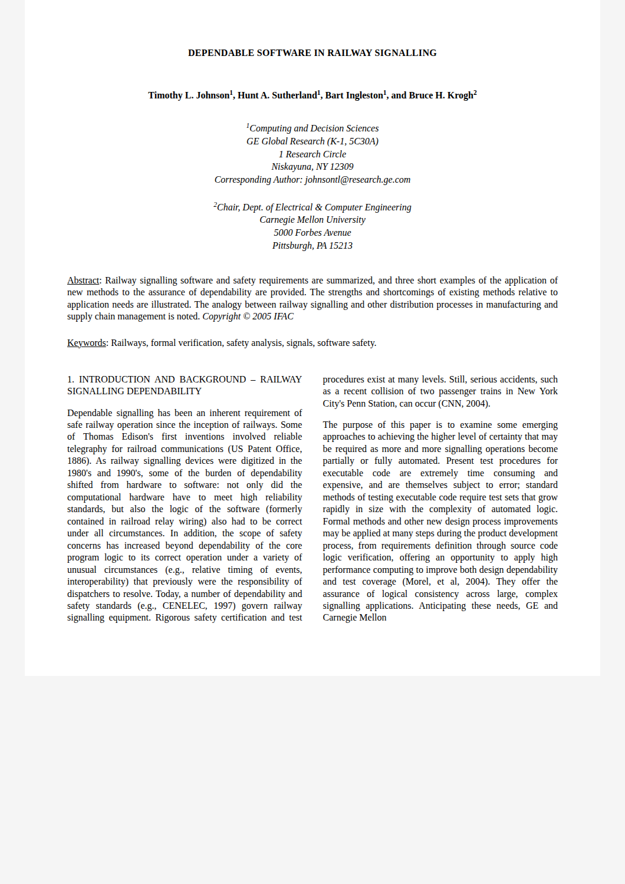Dependable Software in Railway Signalling
Timothy L. Johnson1, Hunt A. Sutherland1, Bart Ingleston1, and Bruce H. Krogh2
1Computing and Decision Sciences
GE Global Research (K-1, 5C30A)
1 Research Circle
Niskayuna, NY 12309
Corresponding Author: johnsontl@research.ge.com
2Chair, Dept. of Electrical & Computer Engineering
Carnegie Mellon University
5000 Forbes Avenue
Pittsburgh, PA 15213
Abstract: Railway signalling software and safety requirements are summarized, and three short examples of the application of new methods to the assurance of dependability are provided. The strengths and shortcomings of existing methods relative to application needs are illustrated. The analogy between railway signalling and other distribution processes in manufacturing and supply chain management is noted. Copyright © 2005 IFAC
Keywords: Railways, formal verification, safety analysis, signals, software safety.
1. Introduction and Background – Railway Signalling Dependability
Dependable signalling has been an inherent requirement of safe railway operation since the inception of railways. Some of Thomas Edison's first inventions involved reliable telegraphy for railroad communications (US Patent Office, 1886). As railway signalling devices were digitized in the 1980's and 1990's, some of the burden of dependability shifted from hardware to software: not only did the computational hardware have to meet high reliability standards, but also the logic of the software (formerly contained in railroad relay wiring) also had to be correct under all circumstances. In addition, the scope of safety concerns has increased beyond dependability of the core program logic to its correct operation under a variety of unusual circumstances (e.g., relative timing of events, interoperability) that previously were the responsibility of dispatchers to resolve. Today, a number of dependability and safety standards (e.g., CENELEC, 1997) govern railway signalling equipment. Rigorous safety certification and test procedures exist at many levels. Still, serious accidents, such as a recent collision of two passenger trains in New York City's Penn Station, can occur (CNN, 2004).
The purpose of this paper is to examine some emerging approaches to achieving the higher level of certainty that may be required as more and more signalling operations become partially or fully automated. Present test procedures for executable code are extremely time consuming and expensive, and are themselves subject to error; standard methods of testing executable code require test sets that grow rapidly in size with the complexity of automated logic. Formal methods and other new design process improvements may be applied at many steps during the product development process, from requirements definition through source code logic verification, offering an opportunity to apply high performance computing to improve both design dependability and test coverage (Morel, et al, 2004). They offer the assurance of logical consistency across large, complex signalling applications. Anticipating these needs, GE and Carnegie Mellon